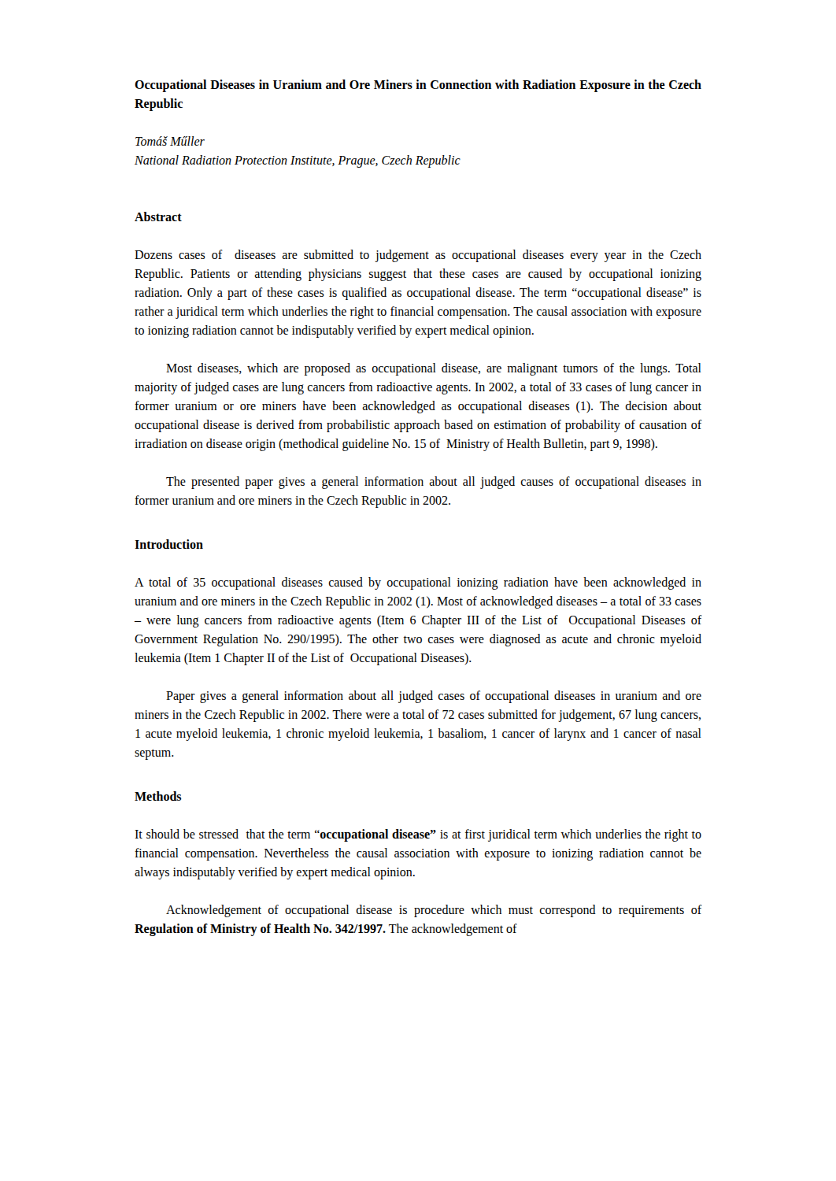Occupational Diseases in Uranium and Ore Miners in Connection with Radiation Exposure in the Czech Republic
Tomáš Műller
National Radiation Protection Institute, Prague, Czech Republic
Abstract
Dozens cases of diseases are submitted to judgement as occupational diseases every year in the Czech Republic. Patients or attending physicians suggest that these cases are caused by occupational ionizing radiation. Only a part of these cases is qualified as occupational disease. The term “occupational disease” is rather a juridical term which underlies the right to financial compensation. The causal association with exposure to ionizing radiation cannot be indisputably verified by expert medical opinion.
Most diseases, which are proposed as occupational disease, are malignant tumors of the lungs. Total majority of judged cases are lung cancers from radioactive agents. In 2002, a total of 33 cases of lung cancer in former uranium or ore miners have been acknowledged as occupational diseases (1). The decision about occupational disease is derived from probabilistic approach based on estimation of probability of causation of irradiation on disease origin (methodical guideline No. 15 of Ministry of Health Bulletin, part 9, 1998).
The presented paper gives a general information about all judged causes of occupational diseases in former uranium and ore miners in the Czech Republic in 2002.
Introduction
A total of 35 occupational diseases caused by occupational ionizing radiation have been acknowledged in uranium and ore miners in the Czech Republic in 2002 (1). Most of acknowledged diseases – a total of 33 cases – were lung cancers from radioactive agents (Item 6 Chapter III of the List of Occupational Diseases of Government Regulation No. 290/1995). The other two cases were diagnosed as acute and chronic myeloid leukemia (Item 1 Chapter II of the List of Occupational Diseases).
Paper gives a general information about all judged cases of occupational diseases in uranium and ore miners in the Czech Republic in 2002. There were a total of 72 cases submitted for judgement, 67 lung cancers, 1 acute myeloid leukemia, 1 chronic myeloid leukemia, 1 basaliom, 1 cancer of larynx and 1 cancer of nasal septum.
Methods
It should be stressed that the term “occupational disease” is at first juridical term which underlies the right to financial compensation. Nevertheless the causal association with exposure to ionizing radiation cannot be always indisputably verified by expert medical opinion.
Acknowledgement of occupational disease is procedure which must correspond to requirements of Regulation of Ministry of Health No. 342/1997. The acknowledgement of